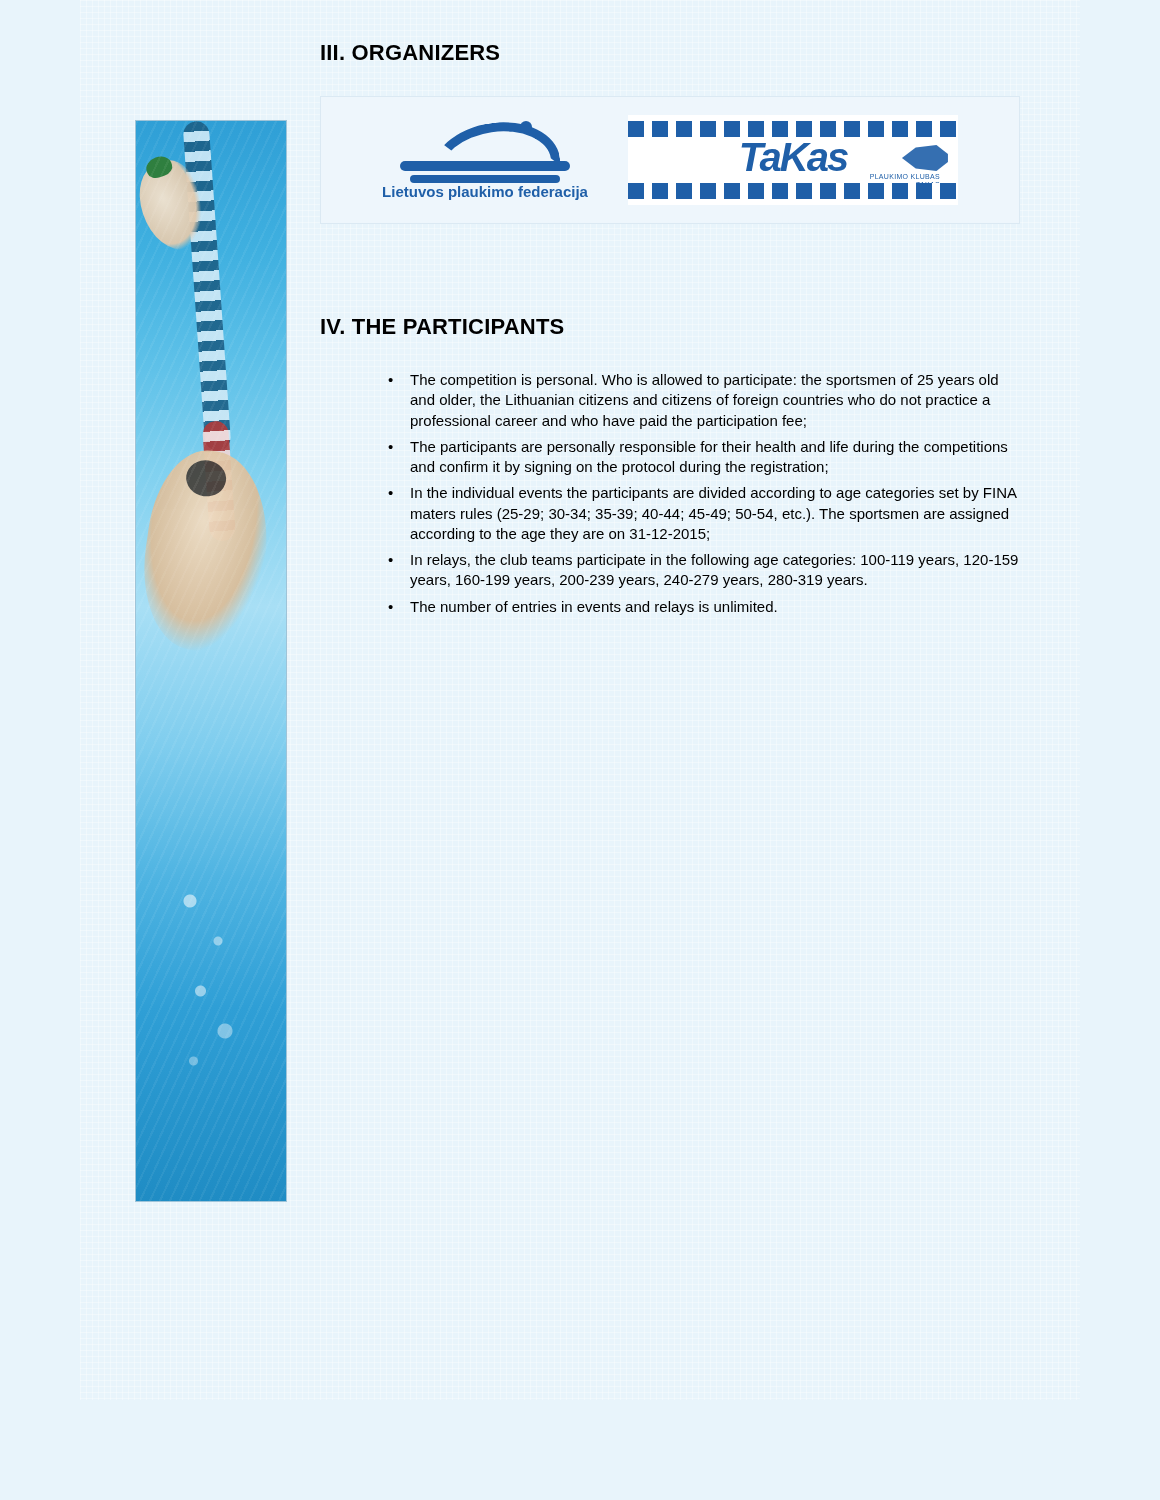III. ORGANIZERS
Lietuvos plaukimo federacija
TaKas
PLAUKIMO KLUBAS
TAKAS
IV. THE PARTICIPANTS
The competition is personal. Who is allowed to participate: the sportsmen of 25 years old and older, the Lithuanian citizens and citizens of foreign countries who do not practice a professional career and who have paid the participation fee;
The participants are personally responsible for their health and life during the competitions and confirm it by signing on the protocol during the registration;
In the individual events the participants are divided according to age categories set by FINA maters rules (25-29; 30-34; 35-39; 40-44; 45-49; 50-54, etc.). The sportsmen are assigned according to the age they are on 31-12-2015;
In relays, the club teams participate in the following age categories: 100-119 years, 120-159 years, 160-199 years, 200-239 years, 240-279 years, 280-319 years.
The number of entries in events and relays is unlimited.